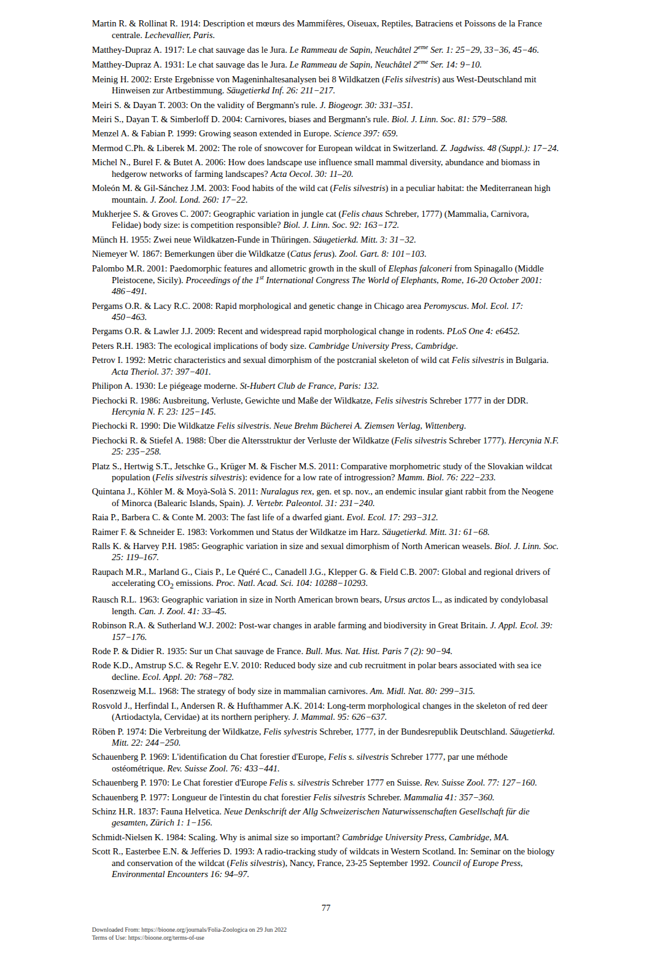Martin R. & Rollinat R. 1914: Description et mœurs des Mammifères, Oiseuax, Reptiles, Batraciens et Poissons de la France centrale. Lechevallier, Paris.
Matthey-Dupraz A. 1917: Le chat sauvage das le Jura. Le Rammeau de Sapin, Neuchâtel 2eme Ser. 1: 25−29, 33−36, 45−46.
Matthey-Dupraz A. 1931: Le chat sauvage das le Jura. Le Rammeau de Sapin, Neuchâtel 2eme Ser. 14: 9−10.
Meinig H. 2002: Erste Ergebnisse von Mageninhaltesanalysen bei 8 Wildkatzen (Felis silvestris) aus West-Deutschland mit Hinweisen zur Artbestimmung. Säugetierkd Inf. 26: 211−217.
Meiri S. & Dayan T. 2003: On the validity of Bergmann's rule. J. Biogeogr. 30: 331–351.
Meiri S., Dayan T. & Simberloff D. 2004: Carnivores, biases and Bergmann's rule. Biol. J. Linn. Soc. 81: 579−588.
Menzel A. & Fabian P. 1999: Growing season extended in Europe. Science 397: 659.
Mermod C.Ph. & Liberek M. 2002: The role of snowcover for European wildcat in Switzerland. Z. Jagdwiss. 48 (Suppl.): 17−24.
Michel N., Burel F. & Butet A. 2006: How does landscape use influence small mammal diversity, abundance and biomass in hedgerow networks of farming landscapes? Acta Oecol. 30: 11–20.
Moleón M. & Gil-Sánchez J.M. 2003: Food habits of the wild cat (Felis silvestris) in a peculiar habitat: the Mediterranean high mountain. J. Zool. Lond. 260: 17−22.
Mukherjee S. & Groves C. 2007: Geographic variation in jungle cat (Felis chaus Schreber, 1777) (Mammalia, Carnivora, Felidae) body size: is competition responsible? Biol. J. Linn. Soc. 92: 163−172.
Münch H. 1955: Zwei neue Wildkatzen-Funde in Thüringen. Säugetierkd. Mitt. 3: 31−32.
Niemeyer W. 1867: Bemerkungen über die Wildkatze (Catus ferus). Zool. Gart. 8: 101−103.
Palombo M.R. 2001: Paedomorphic features and allometric growth in the skull of Elephas falconeri from Spinagallo (Middle Pleistocene, Sicily). Proceedings of the 1st International Congress The World of Elephants, Rome, 16-20 October 2001: 486−491.
Pergams O.R. & Lacy R.C. 2008: Rapid morphological and genetic change in Chicago area Peromyscus. Mol. Ecol. 17: 450−463.
Pergams O.R. & Lawler J.J. 2009: Recent and widespread rapid morphological change in rodents. PLoS One 4: e6452.
Peters R.H. 1983: The ecological implications of body size. Cambridge University Press, Cambridge.
Petrov I. 1992: Metric characteristics and sexual dimorphism of the postcranial skeleton of wild cat Felis silvestris in Bulgaria. Acta Theriol. 37: 397−401.
Philipon A. 1930: Le piégeage moderne. St-Hubert Club de France, Paris: 132.
Piechocki R. 1986: Ausbreitung, Verluste, Gewichte und Maße der Wildkatze, Felis silvestris Schreber 1777 in der DDR. Hercynia N. F. 23: 125−145.
Piechocki R. 1990: Die Wildkatze Felis silvestris. Neue Brehm Bücherei A. Ziemsen Verlag, Wittenberg.
Piechocki R. & Stiefel A. 1988: Über die Altersstruktur der Verluste der Wildkatze (Felis silvestris Schreber 1777). Hercynia N.F. 25: 235−258.
Platz S., Hertwig S.T., Jetschke G., Krüger M. & Fischer M.S. 2011: Comparative morphometric study of the Slovakian wildcat population (Felis silvestris silvestris): evidence for a low rate of introgression? Mamm. Biol. 76: 222−233.
Quintana J., Köhler M. & Moyà-Solà S. 2011: Nuralagus rex, gen. et sp. nov., an endemic insular giant rabbit from the Neogene of Minorca (Balearic Islands, Spain). J. Vertebr. Paleontol. 31: 231−240.
Raia P., Barbera C. & Conte M. 2003: The fast life of a dwarfed giant. Evol. Ecol. 17: 293−312.
Raimer F. & Schneider E. 1983: Vorkommen und Status der Wildkatze im Harz. Säugetierkd. Mitt. 31: 61−68.
Ralls K. & Harvey P.H. 1985: Geographic variation in size and sexual dimorphism of North American weasels. Biol. J. Linn. Soc. 25: 119–167.
Raupach M.R., Marland G., Ciais P., Le Quéré C., Canadell J.G., Klepper G. & Field C.B. 2007: Global and regional drivers of accelerating CO2 emissions. Proc. Natl. Acad. Sci. 104: 10288−10293.
Rausch R.L. 1963: Geographic variation in size in North American brown bears, Ursus arctos L., as indicated by condylobasal length. Can. J. Zool. 41: 33–45.
Robinson R.A. & Sutherland W.J. 2002: Post-war changes in arable farming and biodiversity in Great Britain. J. Appl. Ecol. 39: 157−176.
Rode P. & Didier R. 1935: Sur un Chat sauvage de France. Bull. Mus. Nat. Hist. Paris 7 (2): 90−94.
Rode K.D., Amstrup S.C. & Regehr E.V. 2010: Reduced body size and cub recruitment in polar bears associated with sea ice decline. Ecol. Appl. 20: 768−782.
Rosenzweig M.L. 1968: The strategy of body size in mammalian carnivores. Am. Midl. Nat. 80: 299−315.
Rosvold J., Herfindal I., Andersen R. & Hufthammer A.K. 2014: Long-term morphological changes in the skeleton of red deer (Artiodactyla, Cervidae) at its northern periphery. J. Mammal. 95: 626−637.
Röben P. 1974: Die Verbreitung der Wildkatze, Felis sylvestris Schreber, 1777, in der Bundesrepublik Deutschland. Säugetierkd. Mitt. 22: 244−250.
Schauenberg P. 1969: L'identification du Chat forestier d'Europe, Felis s. silvestris Schreber 1777, par une méthode ostéométrique. Rev. Suisse Zool. 76: 433−441.
Schauenberg P. 1970: Le Chat forestier d'Europe Felis s. silvestris Schreber 1777 en Suisse. Rev. Suisse Zool. 77: 127−160.
Schauenberg P. 1977: Longueur de l'intestin du chat forestier Felis silvestris Schreber. Mammalia 41: 357−360.
Schinz H.R. 1837: Fauna Helvetica. Neue Denkschrift der Allg Schweizerischen Naturwissenschaften Gesellschaft für die gesamten, Zürich 1: 1−156.
Schmidt-Nielsen K. 1984: Scaling. Why is animal size so important? Cambridge University Press, Cambridge, MA.
Scott R., Easterbee E.N. & Jefferies D. 1993: A radio-tracking study of wildcats in Western Scotland. In: Seminar on the biology and conservation of the wildcat (Felis silvestris), Nancy, France, 23-25 September 1992. Council of Europe Press, Environmental Encounters 16: 94–97.
77
Downloaded From: https://bioone.org/journals/Folia-Zoologica on 29 Jun 2022
Terms of Use: https://bioone.org/terms-of-use